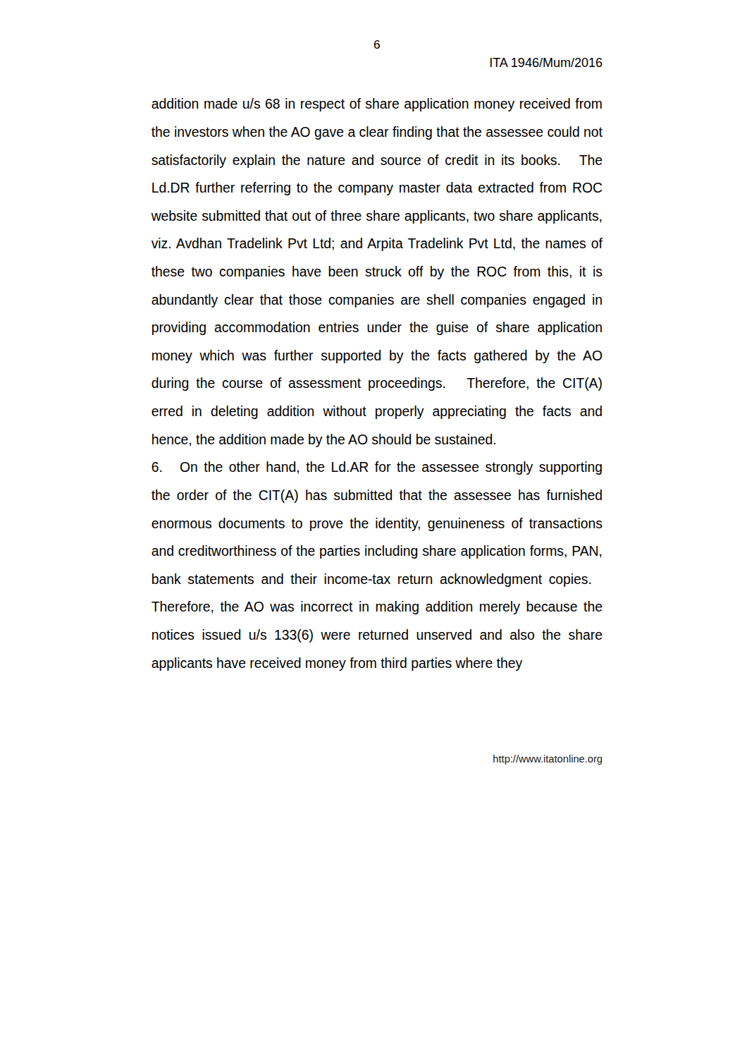6
ITA 1946/Mum/2016
addition made u/s 68 in respect of share application money received from the investors when the AO gave a clear finding that the assessee could not satisfactorily explain the nature and source of credit in its books. The Ld.DR further referring to the company master data extracted from ROC website submitted that out of three share applicants, two share applicants, viz. Avdhan Tradelink Pvt Ltd; and Arpita Tradelink Pvt Ltd, the names of these two companies have been struck off by the ROC from this, it is abundantly clear that those companies are shell companies engaged in providing accommodation entries under the guise of share application money which was further supported by the facts gathered by the AO during the course of assessment proceedings. Therefore, the CIT(A) erred in deleting addition without properly appreciating the facts and hence, the addition made by the AO should be sustained.
6. On the other hand, the Ld.AR for the assessee strongly supporting the order of the CIT(A) has submitted that the assessee has furnished enormous documents to prove the identity, genuineness of transactions and creditworthiness of the parties including share application forms, PAN, bank statements and their income-tax return acknowledgment copies. Therefore, the AO was incorrect in making addition merely because the notices issued u/s 133(6) were returned unserved and also the share applicants have received money from third parties where they
http://www.itatonline.org